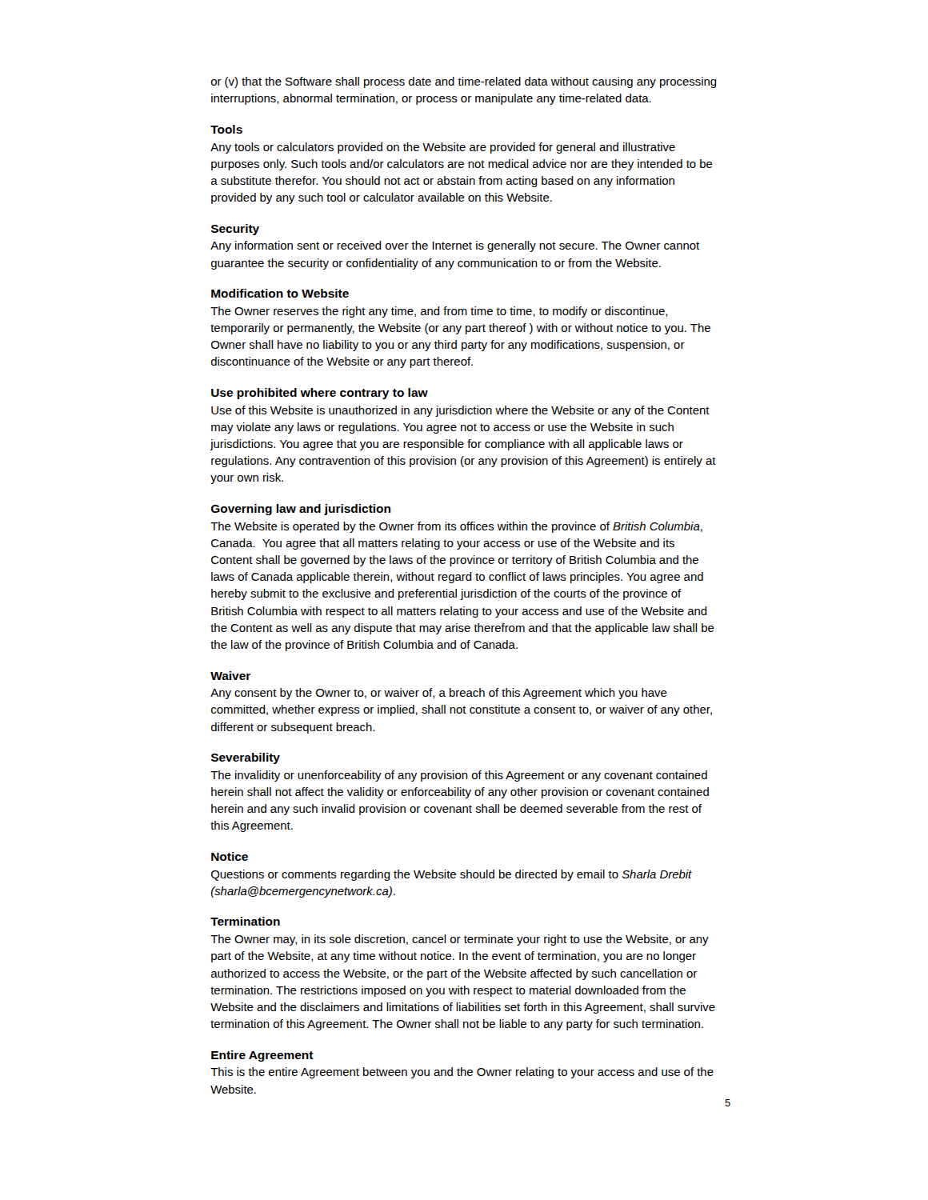or (v) that the Software shall process date and time-related data without causing any processing interruptions, abnormal termination, or process or manipulate any time-related data.
Tools
Any tools or calculators provided on the Website are provided for general and illustrative purposes only. Such tools and/or calculators are not medical advice nor are they intended to be a substitute therefor. You should not act or abstain from acting based on any information provided by any such tool or calculator available on this Website.
Security
Any information sent or received over the Internet is generally not secure. The Owner cannot guarantee the security or confidentiality of any communication to or from the Website.
Modification to Website
The Owner reserves the right any time, and from time to time, to modify or discontinue, temporarily or permanently, the Website (or any part thereof ) with or without notice to you. The Owner shall have no liability to you or any third party for any modifications, suspension, or discontinuance of the Website or any part thereof.
Use prohibited where contrary to law
Use of this Website is unauthorized in any jurisdiction where the Website or any of the Content may violate any laws or regulations. You agree not to access or use the Website in such jurisdictions. You agree that you are responsible for compliance with all applicable laws or regulations. Any contravention of this provision (or any provision of this Agreement) is entirely at your own risk.
Governing law and jurisdiction
The Website is operated by the Owner from its offices within the province of British Columbia, Canada. You agree that all matters relating to your access or use of the Website and its Content shall be governed by the laws of the province or territory of British Columbia and the laws of Canada applicable therein, without regard to conflict of laws principles. You agree and hereby submit to the exclusive and preferential jurisdiction of the courts of the province of British Columbia with respect to all matters relating to your access and use of the Website and the Content as well as any dispute that may arise therefrom and that the applicable law shall be the law of the province of British Columbia and of Canada.
Waiver
Any consent by the Owner to, or waiver of, a breach of this Agreement which you have committed, whether express or implied, shall not constitute a consent to, or waiver of any other, different or subsequent breach.
Severability
The invalidity or unenforceability of any provision of this Agreement or any covenant contained herein shall not affect the validity or enforceability of any other provision or covenant contained herein and any such invalid provision or covenant shall be deemed severable from the rest of this Agreement.
Notice
Questions or comments regarding the Website should be directed by email to Sharla Drebit (sharla@bcemergencynetwork.ca).
Termination
The Owner may, in its sole discretion, cancel or terminate your right to use the Website, or any part of the Website, at any time without notice. In the event of termination, you are no longer authorized to access the Website, or the part of the Website affected by such cancellation or termination. The restrictions imposed on you with respect to material downloaded from the Website and the disclaimers and limitations of liabilities set forth in this Agreement, shall survive termination of this Agreement. The Owner shall not be liable to any party for such termination.
Entire Agreement
This is the entire Agreement between you and the Owner relating to your access and use of the Website.
5